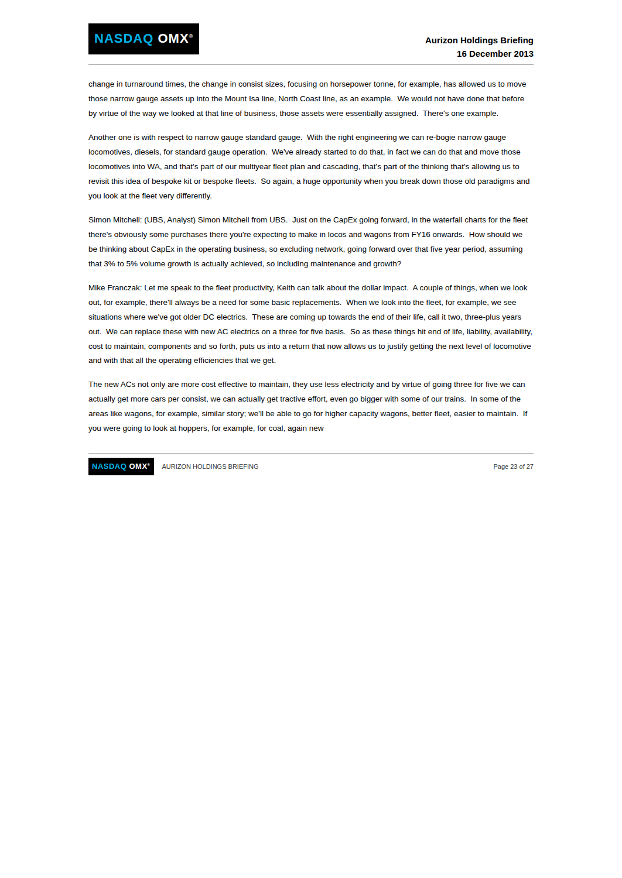NASDAQ OMX®
Aurizon Holdings Briefing
16 December 2013
change in turnaround times, the change in consist sizes, focusing on horsepower tonne, for example, has allowed us to move those narrow gauge assets up into the Mount Isa line, North Coast line, as an example. We would not have done that before by virtue of the way we looked at that line of business, those assets were essentially assigned. There's one example.
Another one is with respect to narrow gauge standard gauge. With the right engineering we can re-bogie narrow gauge locomotives, diesels, for standard gauge operation. We've already started to do that, in fact we can do that and move those locomotives into WA, and that's part of our multiyear fleet plan and cascading, that's part of the thinking that's allowing us to revisit this idea of bespoke kit or bespoke fleets. So again, a huge opportunity when you break down those old paradigms and you look at the fleet very differently.
Simon Mitchell: (UBS, Analyst) Simon Mitchell from UBS. Just on the CapEx going forward, in the waterfall charts for the fleet there's obviously some purchases there you're expecting to make in locos and wagons from FY16 onwards. How should we be thinking about CapEx in the operating business, so excluding network, going forward over that five year period, assuming that 3% to 5% volume growth is actually achieved, so including maintenance and growth?
Mike Franczak: Let me speak to the fleet productivity, Keith can talk about the dollar impact. A couple of things, when we look out, for example, there'll always be a need for some basic replacements. When we look into the fleet, for example, we see situations where we've got older DC electrics. These are coming up towards the end of their life, call it two, three-plus years out. We can replace these with new AC electrics on a three for five basis. So as these things hit end of life, liability, availability, cost to maintain, components and so forth, puts us into a return that now allows us to justify getting the next level of locomotive and with that all the operating efficiencies that we get.
The new ACs not only are more cost effective to maintain, they use less electricity and by virtue of going three for five we can actually get more cars per consist, we can actually get tractive effort, even go bigger with some of our trains. In some of the areas like wagons, for example, similar story; we'll be able to go for higher capacity wagons, better fleet, easier to maintain. If you were going to look at hoppers, for example, for coal, again new
NASDAQ OMX®
AURIZON HOLDINGS BRIEFING
Page 23 of 27